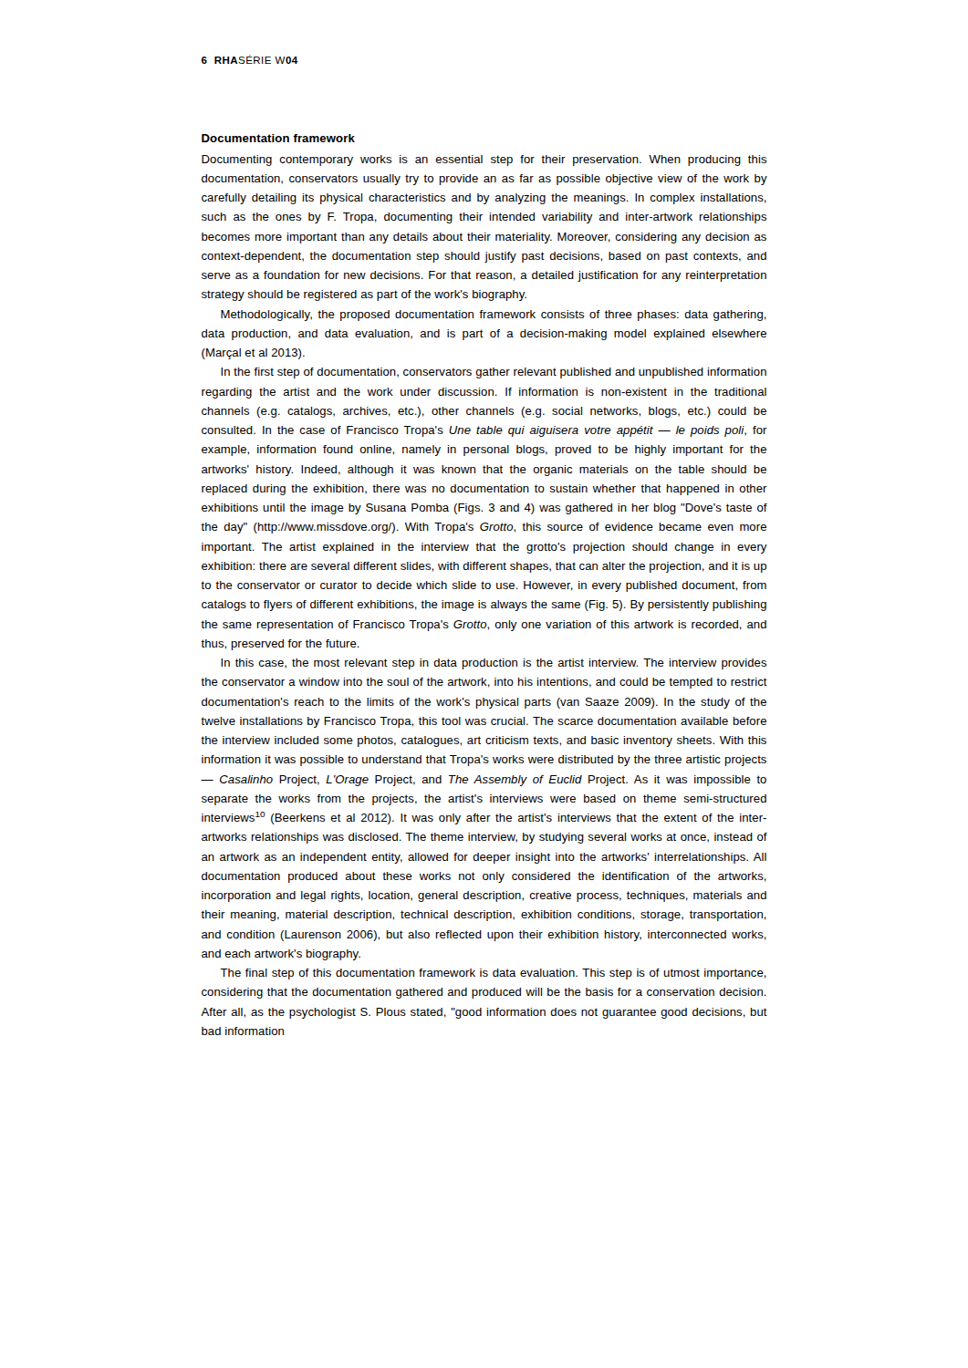6 RHA SÉRIE W 04
Documentation framework
Documenting contemporary works is an essential step for their preservation. When producing this documentation, conservators usually try to provide an as far as possible objective view of the work by carefully detailing its physical characteristics and by analyzing the meanings. In complex installations, such as the ones by F. Tropa, documenting their intended variability and inter-artwork relationships becomes more important than any details about their materiality. Moreover, considering any decision as context-dependent, the documentation step should justify past decisions, based on past contexts, and serve as a foundation for new decisions. For that reason, a detailed justification for any reinterpretation strategy should be registered as part of the work's biography.
Methodologically, the proposed documentation framework consists of three phases: data gathering, data production, and data evaluation, and is part of a decision-making model explained elsewhere (Marçal et al 2013).
In the first step of documentation, conservators gather relevant published and unpublished information regarding the artist and the work under discussion. If information is non-existent in the traditional channels (e.g. catalogs, archives, etc.), other channels (e.g. social networks, blogs, etc.) could be consulted. In the case of Francisco Tropa's Une table qui aiguisera votre appétit — le poids poli, for example, information found online, namely in personal blogs, proved to be highly important for the artworks' history. Indeed, although it was known that the organic materials on the table should be replaced during the exhibition, there was no documentation to sustain whether that happened in other exhibitions until the image by Susana Pomba (Figs. 3 and 4) was gathered in her blog "Dove's taste of the day" (http://www.missdove.org/). With Tropa's Grotto, this source of evidence became even more important. The artist explained in the interview that the grotto's projection should change in every exhibition: there are several different slides, with different shapes, that can alter the projection, and it is up to the conservator or curator to decide which slide to use. However, in every published document, from catalogs to flyers of different exhibitions, the image is always the same (Fig. 5). By persistently publishing the same representation of Francisco Tropa's Grotto, only one variation of this artwork is recorded, and thus, preserved for the future.
In this case, the most relevant step in data production is the artist interview. The interview provides the conservator a window into the soul of the artwork, into his intentions, and could be tempted to restrict documentation's reach to the limits of the work's physical parts (van Saaze 2009). In the study of the twelve installations by Francisco Tropa, this tool was crucial. The scarce documentation available before the interview included some photos, catalogues, art criticism texts, and basic inventory sheets. With this information it was possible to understand that Tropa's works were distributed by the three artistic projects — Casalinho Project, L'Orage Project, and The Assembly of Euclid Project. As it was impossible to separate the works from the projects, the artist's interviews were based on theme semi-structured interviews10 (Beerkens et al 2012). It was only after the artist's interviews that the extent of the inter-artworks relationships was disclosed. The theme interview, by studying several works at once, instead of an artwork as an independent entity, allowed for deeper insight into the artworks' interrelationships. All documentation produced about these works not only considered the identification of the artworks, incorporation and legal rights, location, general description, creative process, techniques, materials and their meaning, material description, technical description, exhibition conditions, storage, transportation, and condition (Laurenson 2006), but also reflected upon their exhibition history, interconnected works, and each artwork's biography.
The final step of this documentation framework is data evaluation. This step is of utmost importance, considering that the documentation gathered and produced will be the basis for a conservation decision. After all, as the psychologist S. Plous stated, "good information does not guarantee good decisions, but bad information